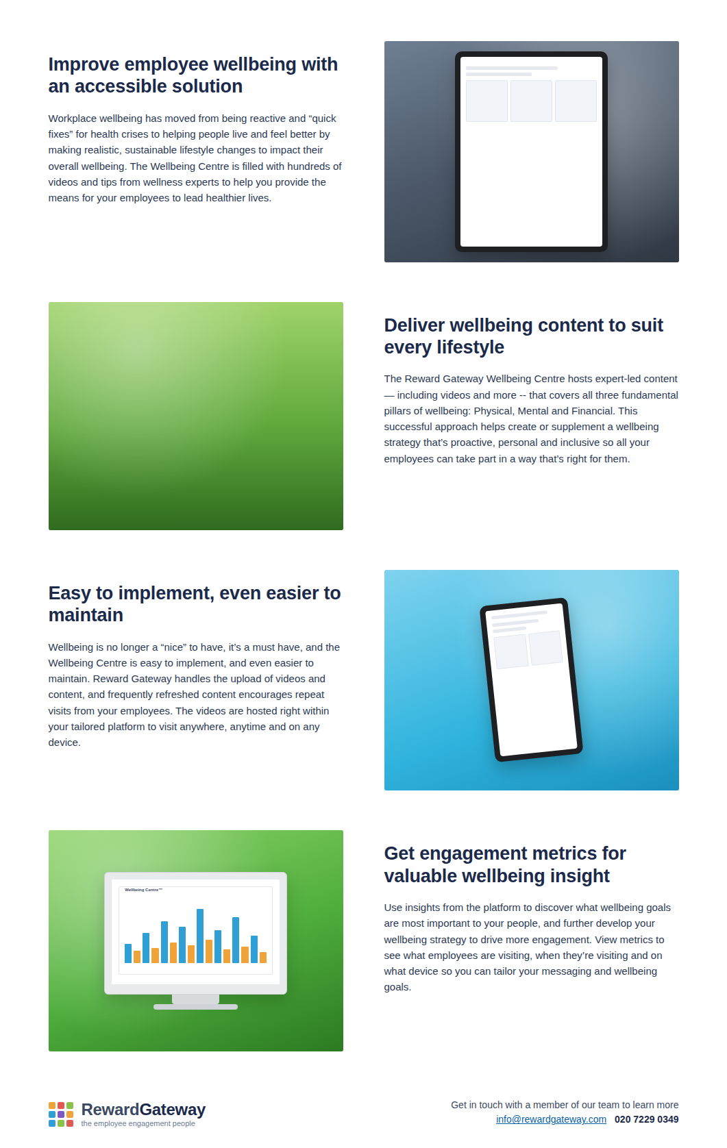Improve employee wellbeing with an accessible solution
Workplace wellbeing has moved from being reactive and “quick fixes” for health crises to helping people live and feel better by making realistic, sustainable lifestyle changes to impact their overall wellbeing. The Wellbeing Centre is filled with hundreds of videos and tips from wellness experts to help you provide the means for your employees to lead healthier lives.
Deliver wellbeing content to suit every lifestyle
The Reward Gateway Wellbeing Centre hosts expert-led content — including videos and more -- that covers all three fundamental pillars of wellbeing: Physical, Mental and Financial. This successful approach helps create or supplement a wellbeing strategy that’s proactive, personal and inclusive so all your employees can take part in a way that’s right for them.
Easy to implement, even easier to maintain
Wellbeing is no longer a “nice” to have, it’s a must have, and the Wellbeing Centre is easy to implement, and even easier to maintain. Reward Gateway handles the upload of videos and content, and frequently refreshed content encourages repeat visits from your employees. The videos are hosted right within your tailored platform to visit anywhere, anytime and on any device.
Wellbeing Centre™
Get engagement metrics for valuable wellbeing insight
Use insights from the platform to discover what wellbeing goals are most important to your people, and further develop your wellbeing strategy to drive more engagement. View metrics to see what employees are visiting, when they’re visiting and on what device so you can tailor your messaging and wellbeing goals.
RewardGateway
the employee engagement people
Get in touch with a member of our team to learn more
info@rewardgateway.com 020 7229 0349